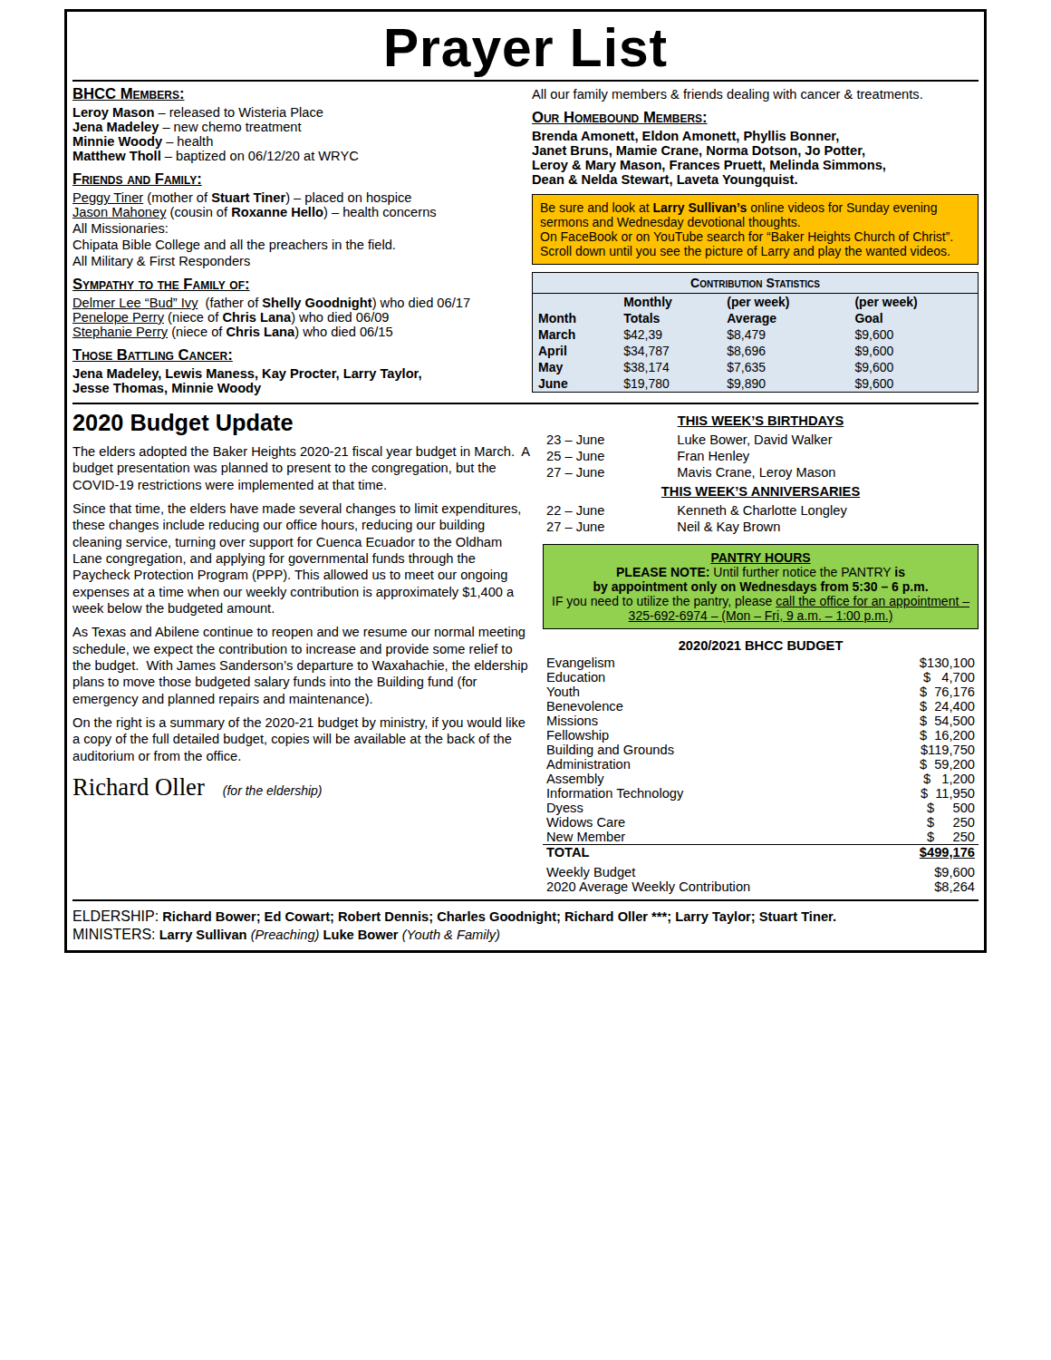Prayer List
BHCC Members:
Leroy Mason – released to Wisteria Place
Jena Madeley – new chemo treatment
Minnie Woody – health
Matthew Tholl – baptized on 06/12/20 at WRYC
Friends and Family:
Peggy Tiner (mother of Stuart Tiner) – placed on hospice
Jason Mahoney (cousin of Roxanne Hello) – health concerns
All Missionaries:
Chipata Bible College and all the preachers in the field.
All Military & First Responders
Sympathy to the Family of:
Delmer Lee “Bud” Ivy (father of Shelly Goodnight) who died 06/17
Penelope Perry (niece of Chris Lana) who died 06/09
Stephanie Perry (niece of Chris Lana) who died 06/15
Those Battling Cancer:
Jena Madeley, Lewis Maness, Kay Procter, Larry Taylor,
Jesse Thomas, Minnie Woody
All our family members & friends dealing with cancer & treatments.
Our Homebound Members:
Brenda Amonett, Eldon Amonett, Phyllis Bonner,
Janet Bruns, Mamie Crane, Norma Dotson, Jo Potter,
Leroy & Mary Mason, Frances Pruett, Melinda Simmons,
Dean & Nelda Stewart, Laveta Youngquist.
Be sure and look at Larry Sullivan’s online videos for Sunday evening sermons and Wednesday devotional thoughts.
On FaceBook or on YouTube search for “Baker Heights Church of Christ”. Scroll down until you see the picture of Larry and play the wanted videos.
Contribution Statistics
| | Monthly | (per week) | (per week) |
| --- | --- | --- | --- |
| Month | Totals | Average | Goal |
| March | $42,39 | $8,479 | $9,600 |
| April | $34,787 | $8,696 | $9,600 |
| May | $38,174 | $7,635 | $9,600 |
| June | $19,780 | $9,890 | $9,600 |
2020 Budget Update
The elders adopted the Baker Heights 2020-21 fiscal year budget in March. A budget presentation was planned to present to the congregation, but the COVID-19 restrictions were implemented at that time.
Since that time, the elders have made several changes to limit expenditures, these changes include reducing our office hours, reducing our building cleaning service, turning over support for Cuenca Ecuador to the Oldham Lane congregation, and applying for governmental funds through the Paycheck Protection Program (PPP). This allowed us to meet our ongoing expenses at a time when our weekly contribution is approximately $1,400 a week below the budgeted amount.
As Texas and Abilene continue to reopen and we resume our normal meeting schedule, we expect the contribution to increase and provide some relief to the budget. With James Sanderson’s departure to Waxahachie, the eldership plans to move those budgeted salary funds into the Building fund (for emergency and planned repairs and maintenance).
On the right is a summary of the 2020-21 budget by ministry, if you would like a copy of the full detailed budget, copies will be available at the back of the auditorium or from the office.
Richard Oller (for the eldership)
THIS WEEK’S BIRTHDAYS
| 23 – June | Luke Bower, David Walker |
| 25 – June | Fran Henley |
| 27 – June | Mavis Crane, Leroy Mason |
THIS WEEK’S ANNIVERSARIES
| 22 – June | Kenneth & Charlotte Longley |
| 27 – June | Neil & Kay Brown |
PANTRY HOURS
PLEASE NOTE: Until further notice the PANTRY is
by appointment only on Wednesdays from 5:30 – 6 p.m.
IF you need to utilize the pantry, please call the office for an appointment – 325-692-6974 – (Mon – Fri, 9 a.m. – 1:00 p.m.)
2020/2021 BHCC BUDGET
| Evangelism | $130,100 |
| Education | $ 4,700 |
| Youth | $ 76,176 |
| Benevolence | $ 24,400 |
| Missions | $ 54,500 |
| Fellowship | $ 16,200 |
| Building and Grounds | $119,750 |
| Administration | $ 59,200 |
| Assembly | $ 1,200 |
| Information Technology | $ 11,950 |
| Dyess | $ 500 |
| Widows Care | $ 250 |
| New Member | $ 250 |
| TOTAL | $499,176 |
| Weekly Budget | $9,600 |
| 2020 Average Weekly Contribution | $8,264 |
ELDERSHIP: Richard Bower; Ed Cowart; Robert Dennis; Charles Goodnight; Richard Oller ***; Larry Taylor; Stuart Tiner.
MINISTERS: Larry Sullivan (Preaching) Luke Bower (Youth & Family)